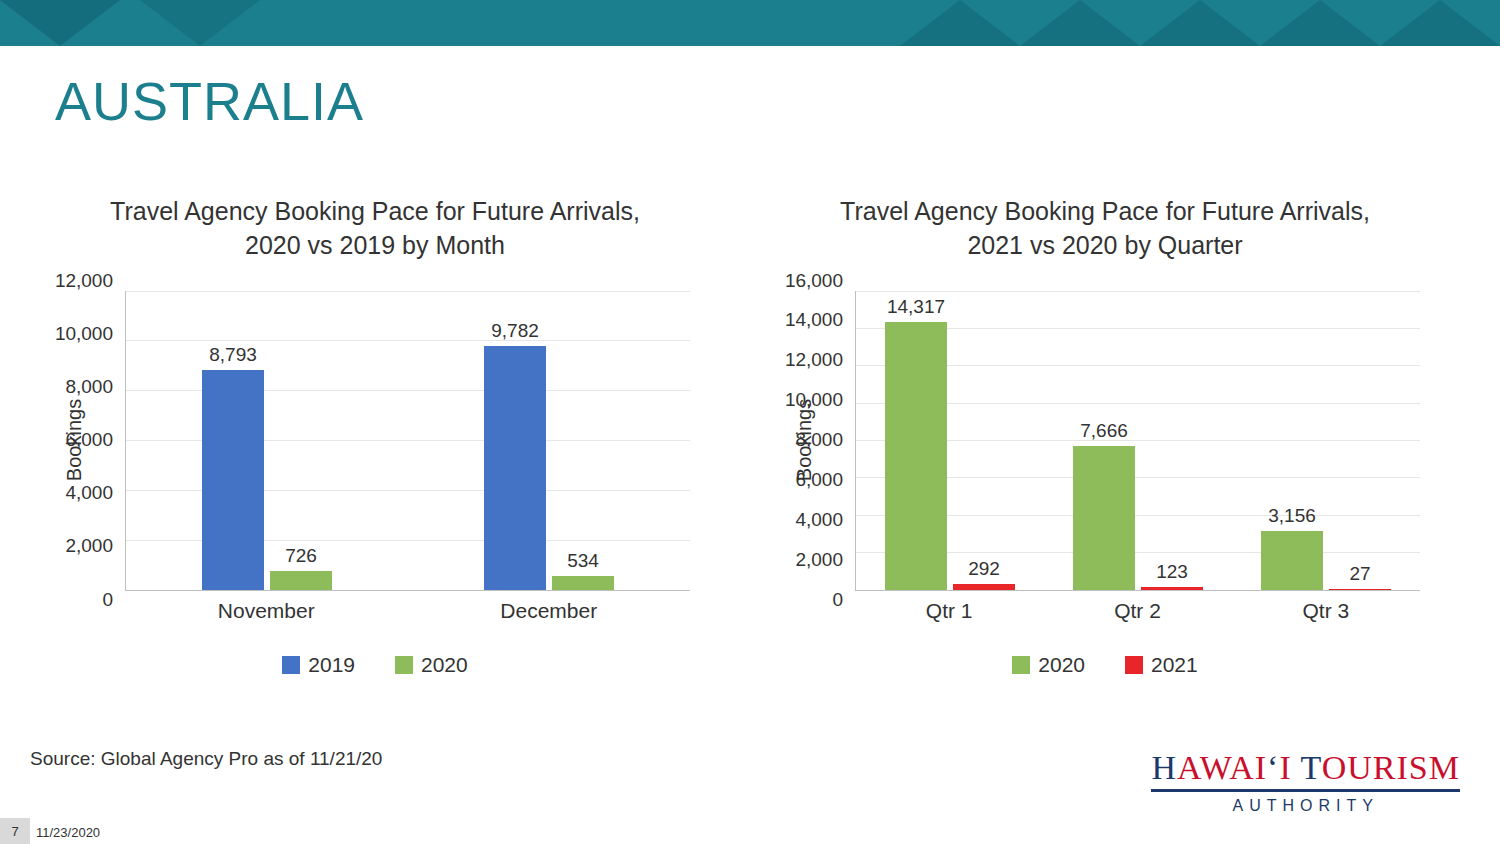AUSTRALIA
Travel Agency Booking Pace for Future Arrivals,
2020 vs 2019 by Month
Bookings
12,000 10,000 8,000 6,000 4,000 2,000 0
8,793
726
9,782
534
November
December
2019 2020
Travel Agency Booking Pace for Future Arrivals,
2021 vs 2020 by Quarter
Bookings
16,000 14,000 12,000 10,000 8,000 6,000 4,000 2,000 0
14,317
292
7,666
123
3,156
27
Qtr 1
Qtr 2
Qtr 3
2020 2021
Source: Global Agency Pro as of 11/21/20
7
11/23/2020
HAWAIʻI TOURISM
AUTHORITY